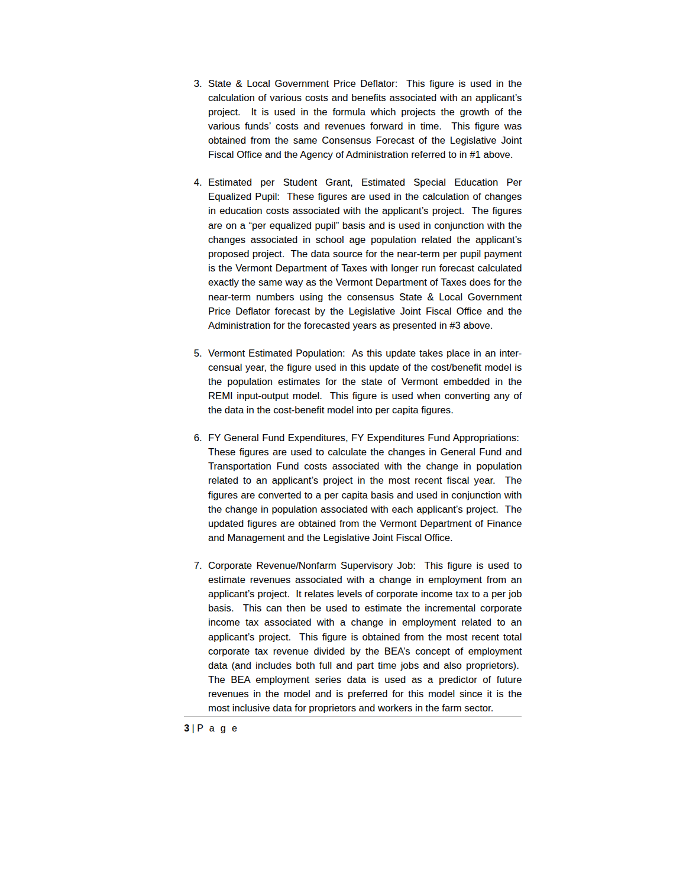State & Local Government Price Deflator: This figure is used in the calculation of various costs and benefits associated with an applicant’s project. It is used in the formula which projects the growth of the various funds’ costs and revenues forward in time. This figure was obtained from the same Consensus Forecast of the Legislative Joint Fiscal Office and the Agency of Administration referred to in #1 above.
Estimated per Student Grant, Estimated Special Education Per Equalized Pupil: These figures are used in the calculation of changes in education costs associated with the applicant’s project. The figures are on a “per equalized pupil” basis and is used in conjunction with the changes associated in school age population related the applicant’s proposed project. The data source for the near-term per pupil payment is the Vermont Department of Taxes with longer run forecast calculated exactly the same way as the Vermont Department of Taxes does for the near-term numbers using the consensus State & Local Government Price Deflator forecast by the Legislative Joint Fiscal Office and the Administration for the forecasted years as presented in #3 above.
Vermont Estimated Population: As this update takes place in an inter-censual year, the figure used in this update of the cost/benefit model is the population estimates for the state of Vermont embedded in the REMI input-output model. This figure is used when converting any of the data in the cost-benefit model into per capita figures.
FY General Fund Expenditures, FY Expenditures Fund Appropriations: These figures are used to calculate the changes in General Fund and Transportation Fund costs associated with the change in population related to an applicant’s project in the most recent fiscal year. The figures are converted to a per capita basis and used in conjunction with the change in population associated with each applicant’s project. The updated figures are obtained from the Vermont Department of Finance and Management and the Legislative Joint Fiscal Office.
Corporate Revenue/Nonfarm Supervisory Job: This figure is used to estimate revenues associated with a change in employment from an applicant’s project. It relates levels of corporate income tax to a per job basis. This can then be used to estimate the incremental corporate income tax associated with a change in employment related to an applicant’s project. This figure is obtained from the most recent total corporate tax revenue divided by the BEA’s concept of employment data (and includes both full and part time jobs and also proprietors). The BEA employment series data is used as a predictor of future revenues in the model and is preferred for this model since it is the most inclusive data for proprietors and workers in the farm sector.
3 | P a g e